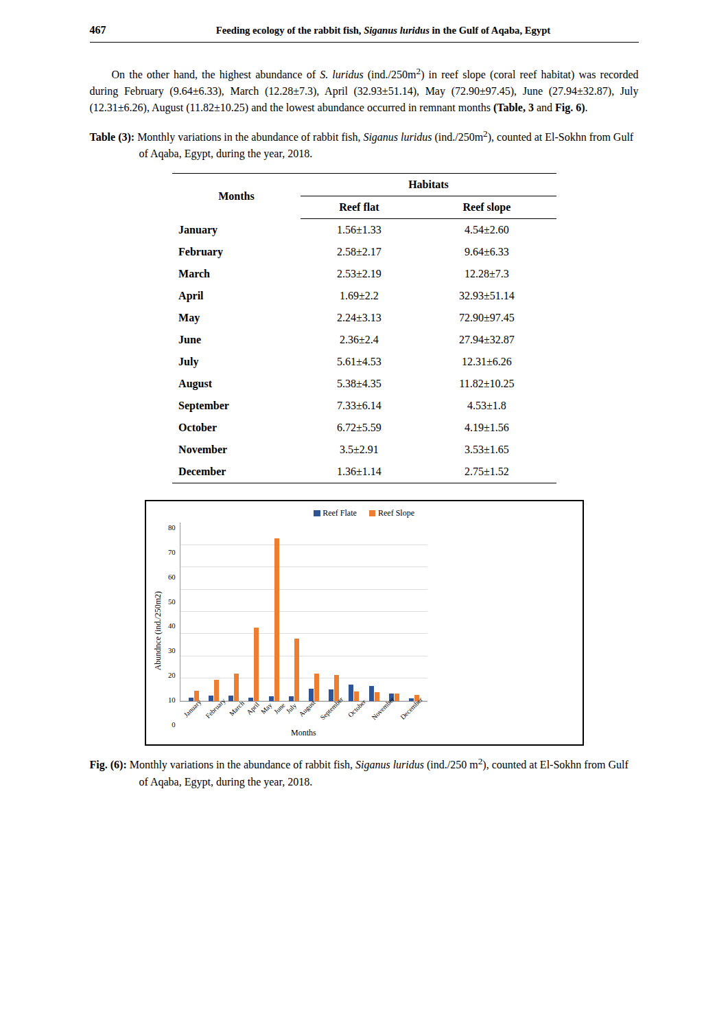467 Feeding ecology of the rabbit fish, Siganus luridus in the Gulf of Aqaba, Egypt
On the other hand, the highest abundance of S. luridus (ind./250m2) in reef slope (coral reef habitat) was recorded during February (9.64±6.33), March (12.28±7.3), April (32.93±51.14), May (72.90±97.45), June (27.94±32.87), July (12.31±6.26), August (11.82±10.25) and the lowest abundance occurred in remnant months (Table, 3 and Fig. 6).
Table (3): Monthly variations in the abundance of rabbit fish, Siganus luridus (ind./250m2), counted at El-Sokhn from Gulf of Aqaba, Egypt, during the year, 2018.
| Months | Habitats |
| --- | --- |
| Reef flat | Reef slope |
| January | 1.56±1.33 | 4.54±2.60 |
| February | 2.58±2.17 | 9.64±6.33 |
| March | 2.53±2.19 | 12.28±7.3 |
| April | 1.69±2.2 | 32.93±51.14 |
| May | 2.24±3.13 | 72.90±97.45 |
| June | 2.36±2.4 | 27.94±32.87 |
| July | 5.61±4.53 | 12.31±6.26 |
| August | 5.38±4.35 | 11.82±10.25 |
| September | 7.33±6.14 | 4.53±1.8 |
| October | 6.72±5.59 | 4.19±1.56 |
| November | 3.5±2.91 | 3.53±1.65 |
| December | 1.36±1.14 | 2.75±1.52 |
Reef Flate Reef Slope
Abundnce (ind./250m2)
80706050403020100
January February March April May June July August September October November December
Months
Fig. (6): Monthly variations in the abundance of rabbit fish, Siganus luridus (ind./250 m2), counted at El-Sokhn from Gulf of Aqaba, Egypt, during the year, 2018.